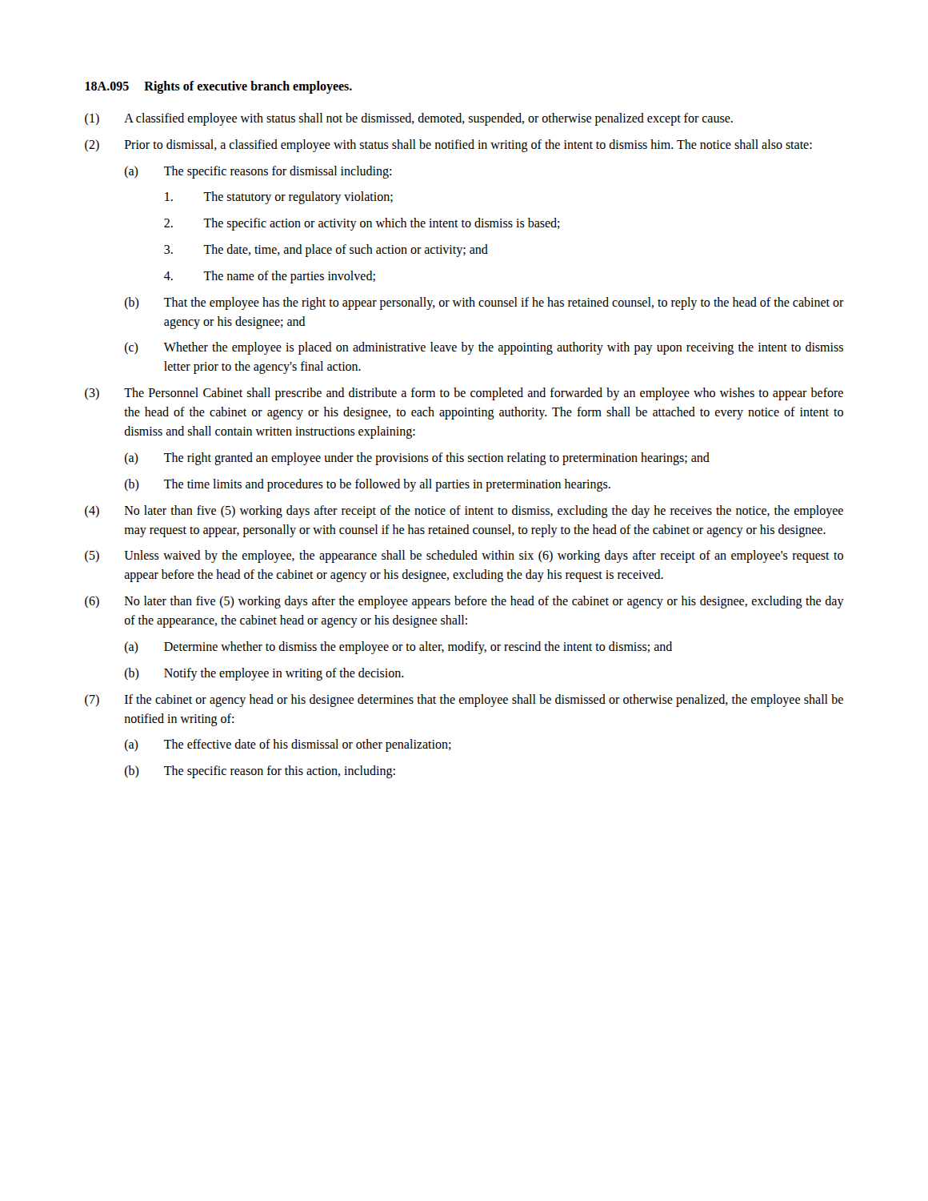18A.095 Rights of executive branch employees.
(1)
A classified employee with status shall not be dismissed, demoted, suspended, or otherwise penalized except for cause.
(2)
Prior to dismissal, a classified employee with status shall be notified in writing of the intent to dismiss him. The notice shall also state:
(a)
The specific reasons for dismissal including:
1.
The statutory or regulatory violation;
2.
The specific action or activity on which the intent to dismiss is based;
3.
The date, time, and place of such action or activity; and
4.
The name of the parties involved;
(b)
That the employee has the right to appear personally, or with counsel if he has retained counsel, to reply to the head of the cabinet or agency or his designee; and
(c)
Whether the employee is placed on administrative leave by the appointing authority with pay upon receiving the intent to dismiss letter prior to the agency's final action.
(3)
The Personnel Cabinet shall prescribe and distribute a form to be completed and forwarded by an employee who wishes to appear before the head of the cabinet or agency or his designee, to each appointing authority. The form shall be attached to every notice of intent to dismiss and shall contain written instructions explaining:
(a)
The right granted an employee under the provisions of this section relating to pretermination hearings; and
(b)
The time limits and procedures to be followed by all parties in pretermination hearings.
(4)
No later than five (5) working days after receipt of the notice of intent to dismiss, excluding the day he receives the notice, the employee may request to appear, personally or with counsel if he has retained counsel, to reply to the head of the cabinet or agency or his designee.
(5)
Unless waived by the employee, the appearance shall be scheduled within six (6) working days after receipt of an employee's request to appear before the head of the cabinet or agency or his designee, excluding the day his request is received.
(6)
No later than five (5) working days after the employee appears before the head of the cabinet or agency or his designee, excluding the day of the appearance, the cabinet head or agency or his designee shall:
(a)
Determine whether to dismiss the employee or to alter, modify, or rescind the intent to dismiss; and
(b)
Notify the employee in writing of the decision.
(7)
If the cabinet or agency head or his designee determines that the employee shall be dismissed or otherwise penalized, the employee shall be notified in writing of:
(a)
The effective date of his dismissal or other penalization;
(b)
The specific reason for this action, including: